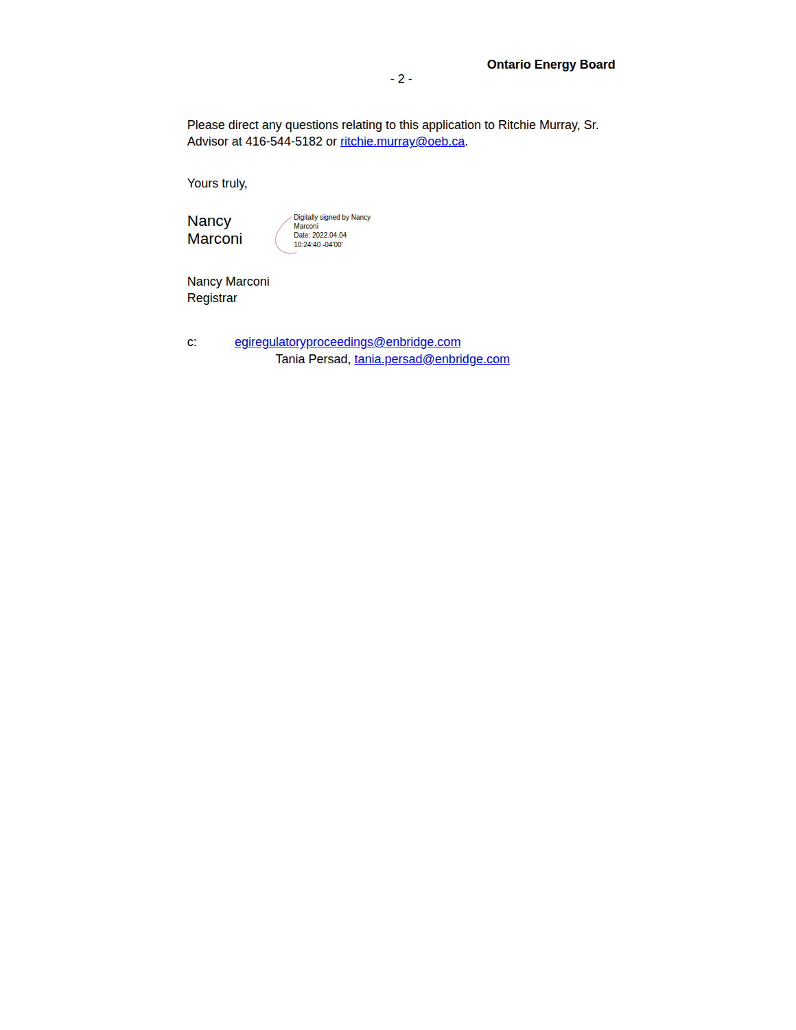Ontario Energy Board
- 2 -
Please direct any questions relating to this application to Ritchie Murray, Sr. Advisor at 416-544-5182 or ritchie.murray@oeb.ca.
Yours truly,
Nancy
Marconi
Digitally signed by Nancy
Marconi
Date: 2022.04.04
10:24:40 -04'00'
Nancy Marconi
Registrar
c: egiregulatoryproceedings@enbridge.com Tania Persad, tania.persad@enbridge.com